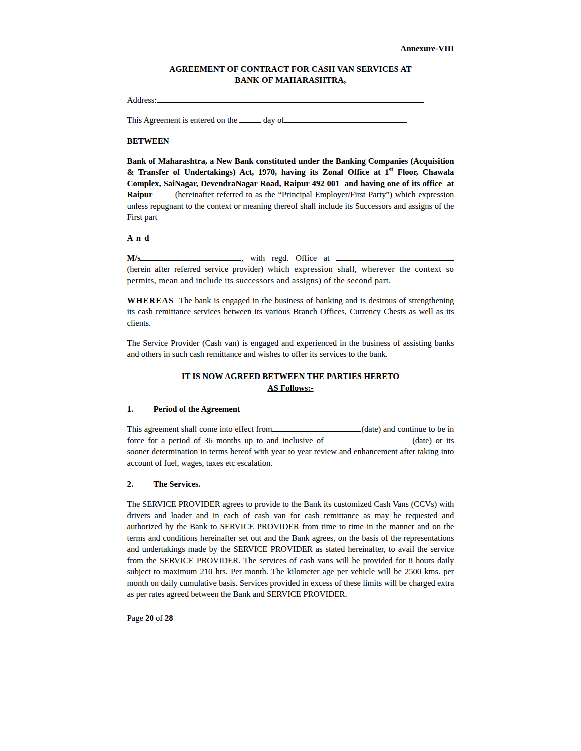Annexure-VIII
AGREEMENT OF CONTRACT FOR CASH VAN SERVICES AT
BANK OF MAHARASHTRA,
Address:
This Agreement is entered on the day of
BETWEEN
Bank of Maharashtra, a New Bank constituted under the Banking Companies (Acquisition & Transfer of Undertakings) Act, 1970, having its Zonal Office at 1st Floor, Chawala Complex, SaiNagar, DevendraNagar Road, Raipur 492 001 and having one of its office at Raipur (hereinafter referred to as the “Principal Employer/First Party”) which expression unless repugnant to the context or meaning thereof shall include its Successors and assigns of the First part
A n d
M/s , with regd. Office at (herein after referred service provider) which expression shall, wherever the context so permits, mean and include its successors and assigns) of the second part.
WHEREAS The bank is engaged in the business of banking and is desirous of strengthening its cash remittance services between its various Branch Offices, Currency Chests as well as its clients.
The Service Provider (Cash van) is engaged and experienced in the business of assisting banks and others in such cash remittance and wishes to offer its services to the bank.
IT IS NOW AGREED BETWEEN THE PARTIES HERETO AS Follows:-
1. Period of the Agreement
This agreement shall come into effect from (date) and continue to be in force for a period of 36 months up to and inclusive of (date) or its sooner determination in terms hereof with year to year review and enhancement after taking into account of fuel, wages, taxes etc escalation.
2. The Services.
The SERVICE PROVIDER agrees to provide to the Bank its customized Cash Vans (CCVs) with drivers and loader and in each of cash van for cash remittance as may be requested and authorized by the Bank to SERVICE PROVIDER from time to time in the manner and on the terms and conditions hereinafter set out and the Bank agrees, on the basis of the representations and undertakings made by the SERVICE PROVIDER as stated hereinafter, to avail the service from the SERVICE PROVIDER. The services of cash vans will be provided for 8 hours daily subject to maximum 210 hrs. Per month. The kilometer age per vehicle will be 2500 kms. per month on daily cumulative basis. Services provided in excess of these limits will be charged extra as per rates agreed between the Bank and SERVICE PROVIDER.
Page 20 of 28